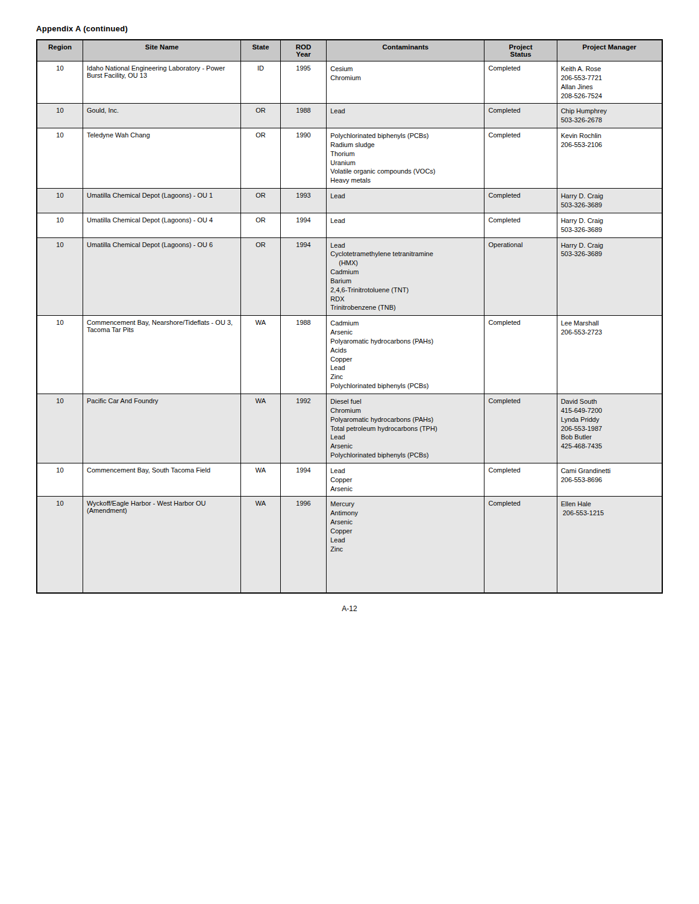Appendix A (continued)
| Region | Site Name | State | ROD Year | Contaminants | Project Status | Project Manager |
| --- | --- | --- | --- | --- | --- | --- |
| 10 | Idaho National Engineering Laboratory - Power Burst Facility, OU 13 | ID | 1995 | Cesium Chromium | Completed | Keith A. Rose 206-553-7721 Allan Jines 208-526-7524 |
| 10 | Gould, Inc. | OR | 1988 | Lead | Completed | Chip Humphrey 503-326-2678 |
| 10 | Teledyne Wah Chang | OR | 1990 | Polychlorinated biphenyls (PCBs) Radium sludge Thorium Uranium Volatile organic compounds (VOCs) Heavy metals | Completed | Kevin Rochlin 206-553-2106 |
| 10 | Umatilla Chemical Depot (Lagoons) - OU 1 | OR | 1993 | Lead | Completed | Harry D. Craig 503-326-3689 |
| 10 | Umatilla Chemical Depot (Lagoons) - OU 4 | OR | 1994 | Lead | Completed | Harry D. Craig 503-326-3689 |
| 10 | Umatilla Chemical Depot (Lagoons) - OU 6 | OR | 1994 | Lead Cyclotetramethylene tetranitramine (HMX) Cadmium Barium 2,4,6-Trinitrotoluene (TNT) RDX Trinitrobenzene (TNB) | Operational | Harry D. Craig 503-326-3689 |
| 10 | Commencement Bay, Nearshore/Tideflats - OU 3, Tacoma Tar Pits | WA | 1988 | Cadmium Arsenic Polyaromatic hydrocarbons (PAHs) Acids Copper Lead Zinc Polychlorinated biphenyls (PCBs) | Completed | Lee Marshall 206-553-2723 |
| 10 | Pacific Car And Foundry | WA | 1992 | Diesel fuel Chromium Polyaromatic hydrocarbons (PAHs) Total petroleum hydrocarbons (TPH) Lead Arsenic Polychlorinated biphenyls (PCBs) | Completed | David South 415-649-7200 Lynda Priddy 206-553-1987 Bob Butler 425-468-7435 |
| 10 | Commencement Bay, South Tacoma Field | WA | 1994 | Lead Copper Arsenic | Completed | Cami Grandinetti 206-553-8696 |
| 10 | Wyckoff/Eagle Harbor - West Harbor OU (Amendment) | WA | 1996 | Mercury Antimony Arsenic Copper Lead Zinc | Completed | Ellen Hale 206-553-1215 |
A-12